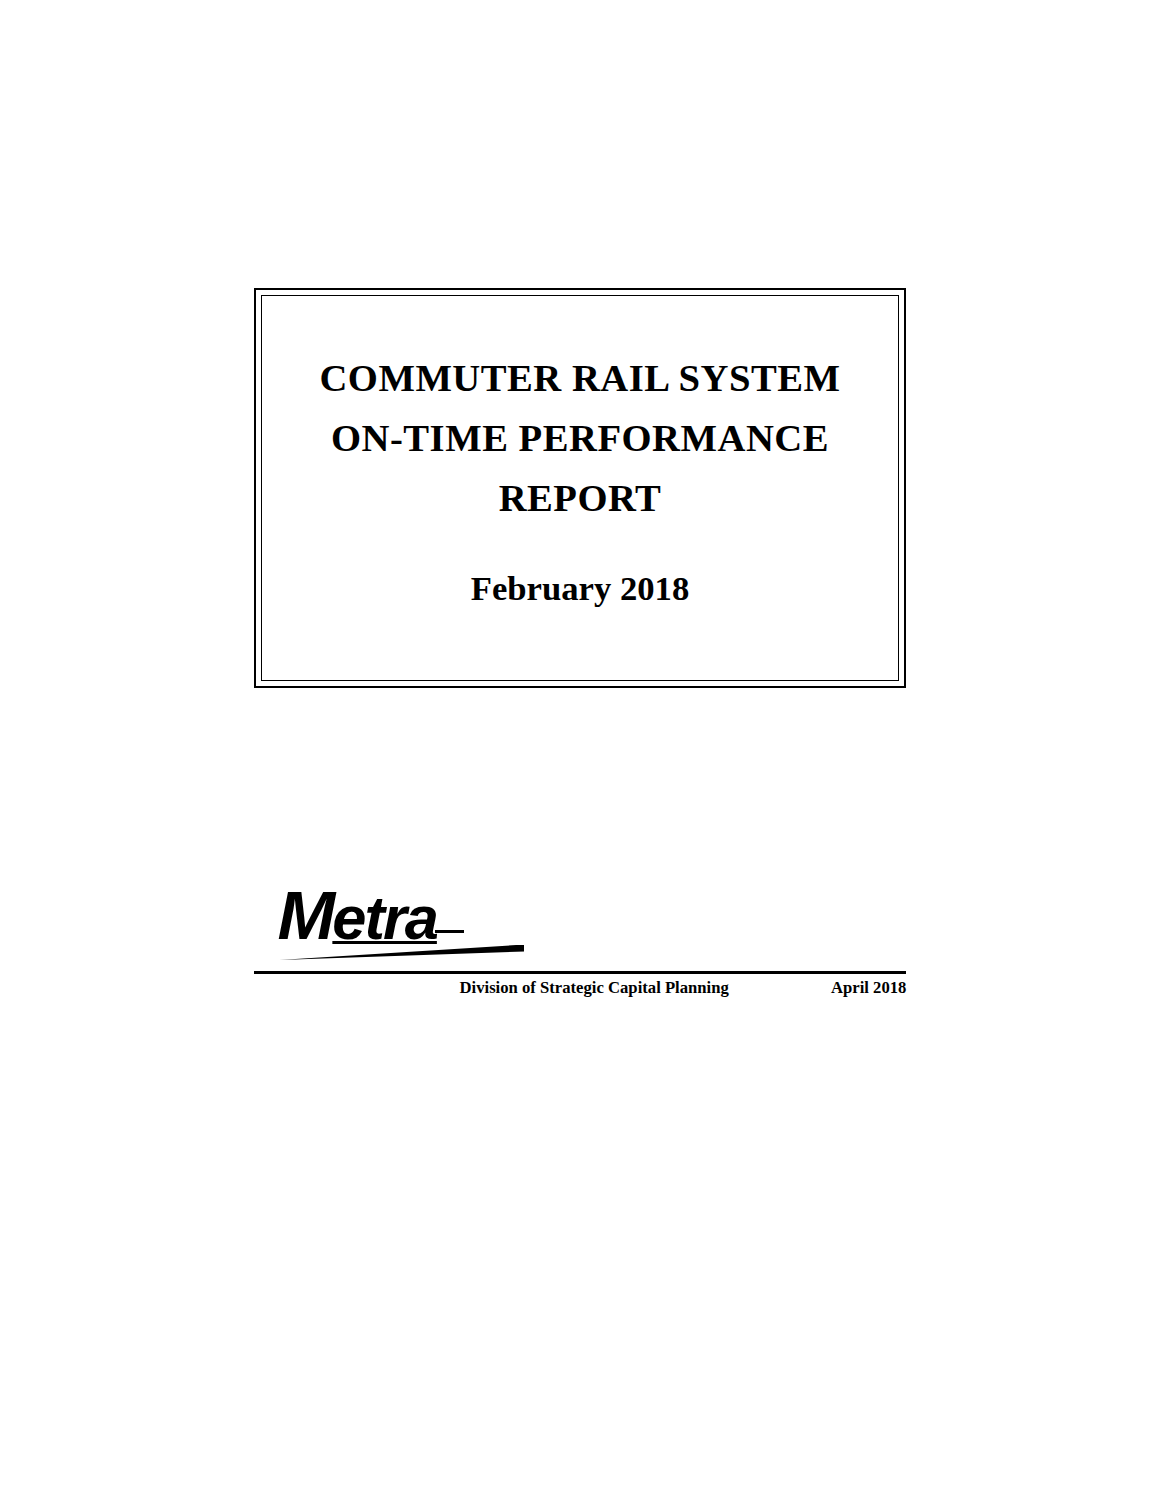COMMUTER RAIL SYSTEM
ON-TIME PERFORMANCE REPORT
February 2018
Metra
Division of Strategic Capital Planning April 2018